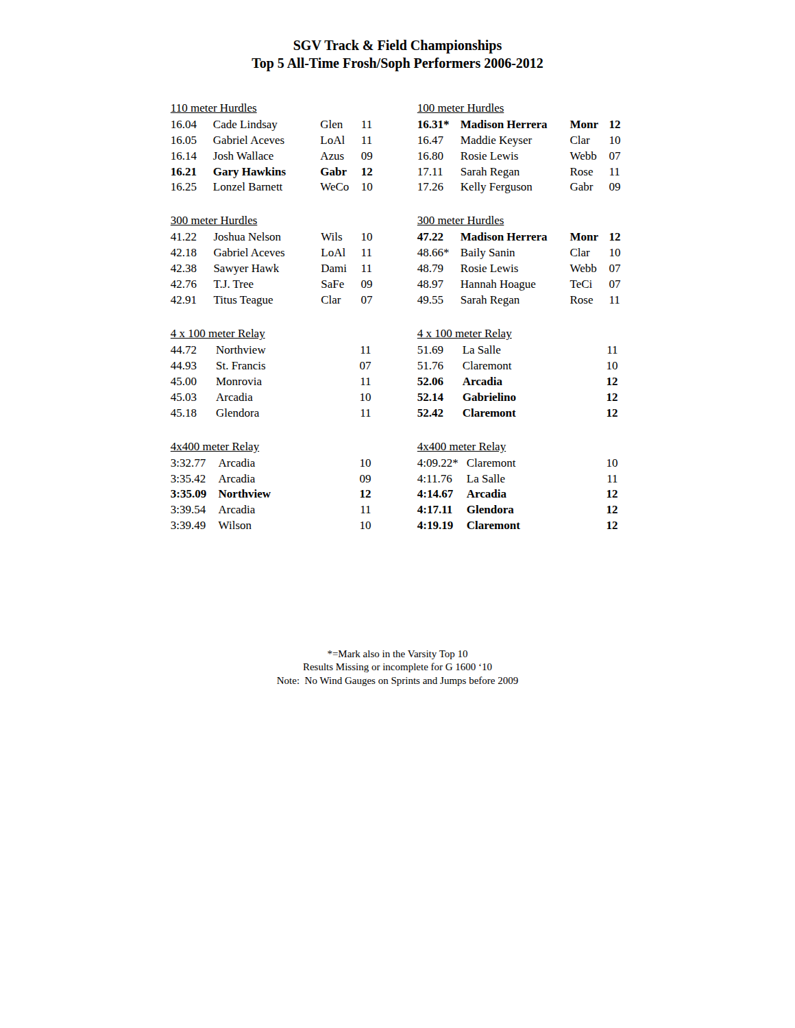SGV Track & Field ChampionshipsTop 5 All-Time Frosh/Soph Performers 2006-2012
110 meter Hurdles
| 16.04 | Cade Lindsay | Glen | 11 |
| 16.05 | Gabriel Aceves | LoAl | 11 |
| 16.14 | Josh Wallace | Azus | 09 |
| 16.21 | Gary Hawkins | Gabr | 12 |
| 16.25 | Lonzel Barnett | WeCo | 10 |
300 meter Hurdles
| 41.22 | Joshua Nelson | Wils | 10 |
| 42.18 | Gabriel Aceves | LoAl | 11 |
| 42.38 | Sawyer Hawk | Dami | 11 |
| 42.76 | T.J. Tree | SaFe | 09 |
| 42.91 | Titus Teague | Clar | 07 |
4 x 100 meter Relay
| 44.72 | Northview | 11 |
| 44.93 | St. Francis | 07 |
| 45.00 | Monrovia | 11 |
| 45.03 | Arcadia | 10 |
| 45.18 | Glendora | 11 |
4x400 meter Relay
| 3:32.77 | Arcadia | 10 |
| 3:35.42 | Arcadia | 09 |
| 3:35.09 | Northview | 12 |
| 3:39.54 | Arcadia | 11 |
| 3:39.49 | Wilson | 10 |
100 meter Hurdles
| 16.31* | Madison Herrera | Monr | 12 |
| 16.47 | Maddie Keyser | Clar | 10 |
| 16.80 | Rosie Lewis | Webb | 07 |
| 17.11 | Sarah Regan | Rose | 11 |
| 17.26 | Kelly Ferguson | Gabr | 09 |
300 meter Hurdles
| 47.22 | Madison Herrera | Monr | 12 |
| 48.66* | Baily Sanin | Clar | 10 |
| 48.79 | Rosie Lewis | Webb | 07 |
| 48.97 | Hannah Hoague | TeCi | 07 |
| 49.55 | Sarah Regan | Rose | 11 |
4 x 100 meter Relay
| 51.69 | La Salle | 11 |
| 51.76 | Claremont | 10 |
| 52.06 | Arcadia | 12 |
| 52.14 | Gabrielino | 12 |
| 52.42 | Claremont | 12 |
4x400 meter Relay
| 4:09.22* | Claremont | 10 |
| 4:11.76 | La Salle | 11 |
| 4:14.67 | Arcadia | 12 |
| 4:17.11 | Glendora | 12 |
| 4:19.19 | Claremont | 12 |
*=Mark also in the Varsity Top 10
Results Missing or incomplete for G 1600 ‘10
Note: No Wind Gauges on Sprints and Jumps before 2009